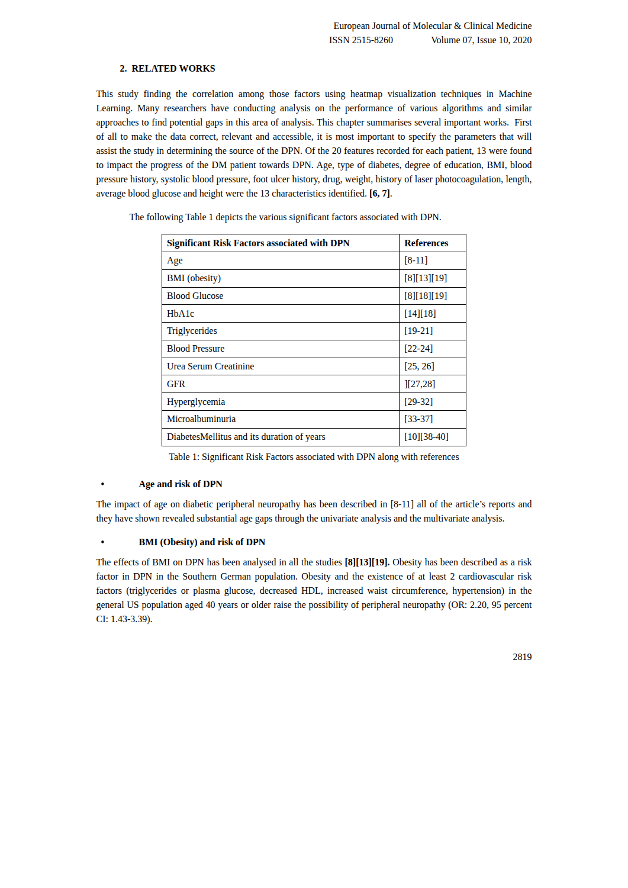European Journal of Molecular & Clinical Medicine ISSN 2515-8260 Volume 07, Issue 10, 2020
2. Related Works
This study finding the correlation among those factors using heatmap visualization techniques in Machine Learning. Many researchers have conducting analysis on the performance of various algorithms and similar approaches to find potential gaps in this area of analysis. This chapter summarises several important works. First of all to make the data correct, relevant and accessible, it is most important to specify the parameters that will assist the study in determining the source of the DPN. Of the 20 features recorded for each patient, 13 were found to impact the progress of the DM patient towards DPN. Age, type of diabetes, degree of education, BMI, blood pressure history, systolic blood pressure, foot ulcer history, drug, weight, history of laser photocoagulation, length, average blood glucose and height were the 13 characteristics identified. [6, 7].
The following Table 1 depicts the various significant factors associated with DPN.
| Significant Risk Factors associated with DPN | References |
| --- | --- |
| Age | [8-11] |
| BMI (obesity) | [8][13][19] |
| Blood Glucose | [8][18][19] |
| HbA1c | [14][18] |
| Triglycerides | [19-21] |
| Blood Pressure | [22-24] |
| Urea Serum Creatinine | [25, 26] |
| GFR | ][27,28] |
| Hyperglycemia | [29-32] |
| Microalbuminuria | [33-37] |
| DiabetesMellitus and its duration of years | [10][38-40] |
Table 1: Significant Risk Factors associated with DPN along with references
Age and risk of DPN
The impact of age on diabetic peripheral neuropathy has been described in [8-11] all of the article’s reports and they have shown revealed substantial age gaps through the univariate analysis and the multivariate analysis.
BMI (Obesity) and risk of DPN
The effects of BMI on DPN has been analysed in all the studies [8][13][19]. Obesity has been described as a risk factor in DPN in the Southern German population. Obesity and the existence of at least 2 cardiovascular risk factors (triglycerides or plasma glucose, decreased HDL, increased waist circumference, hypertension) in the general US population aged 40 years or older raise the possibility of peripheral neuropathy (OR: 2.20, 95 percent CI: 1.43-3.39).
2819